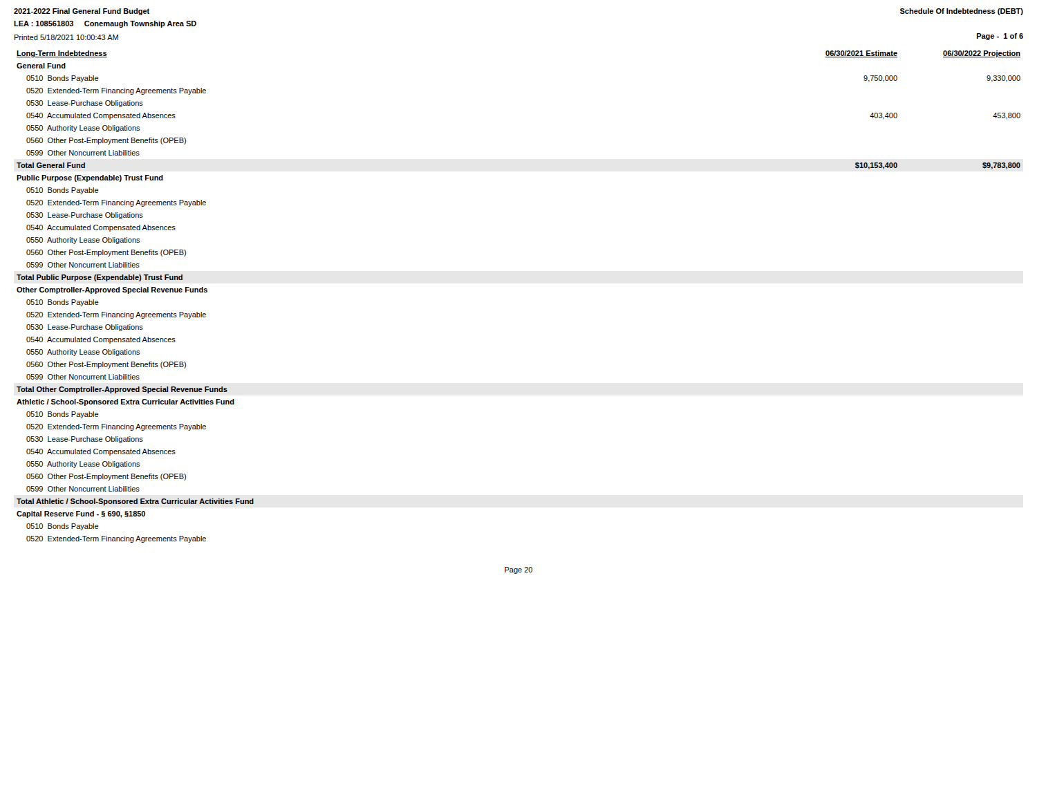2021-2022 Final General Fund Budget
Schedule Of Indebtedness (DEBT)
LEA : 108561803 Conemaugh Township Area SD
Printed 5/18/2021 10:00:43 AM
Page - 1 of 6
| Long-Term Indebtedness | 06/30/2021 Estimate | 06/30/2022 Projection |
| --- | --- | --- |
| General Fund | | |
| 0510 Bonds Payable | 9,750,000 | 9,330,000 |
| 0520 Extended-Term Financing Agreements Payable | | |
| 0530 Lease-Purchase Obligations | | |
| 0540 Accumulated Compensated Absences | 403,400 | 453,800 |
| 0550 Authority Lease Obligations | | |
| 0560 Other Post-Employment Benefits (OPEB) | | |
| 0599 Other Noncurrent Liabilities | | |
| Total General Fund | $10,153,400 | $9,783,800 |
| Public Purpose (Expendable) Trust Fund | | |
| 0510 Bonds Payable | | |
| 0520 Extended-Term Financing Agreements Payable | | |
| 0530 Lease-Purchase Obligations | | |
| 0540 Accumulated Compensated Absences | | |
| 0550 Authority Lease Obligations | | |
| 0560 Other Post-Employment Benefits (OPEB) | | |
| 0599 Other Noncurrent Liabilities | | |
| Total Public Purpose (Expendable) Trust Fund | | |
| Other Comptroller-Approved Special Revenue Funds | | |
| 0510 Bonds Payable | | |
| 0520 Extended-Term Financing Agreements Payable | | |
| 0530 Lease-Purchase Obligations | | |
| 0540 Accumulated Compensated Absences | | |
| 0550 Authority Lease Obligations | | |
| 0560 Other Post-Employment Benefits (OPEB) | | |
| 0599 Other Noncurrent Liabilities | | |
| Total Other Comptroller-Approved Special Revenue Funds | | |
| Athletic / School-Sponsored Extra Curricular Activities Fund | | |
| 0510 Bonds Payable | | |
| 0520 Extended-Term Financing Agreements Payable | | |
| 0530 Lease-Purchase Obligations | | |
| 0540 Accumulated Compensated Absences | | |
| 0550 Authority Lease Obligations | | |
| 0560 Other Post-Employment Benefits (OPEB) | | |
| 0599 Other Noncurrent Liabilities | | |
| Total Athletic / School-Sponsored Extra Curricular Activities Fund | | |
| Capital Reserve Fund - § 690, §1850 | | |
| 0510 Bonds Payable | | |
| 0520 Extended-Term Financing Agreements Payable | | |
Page 20